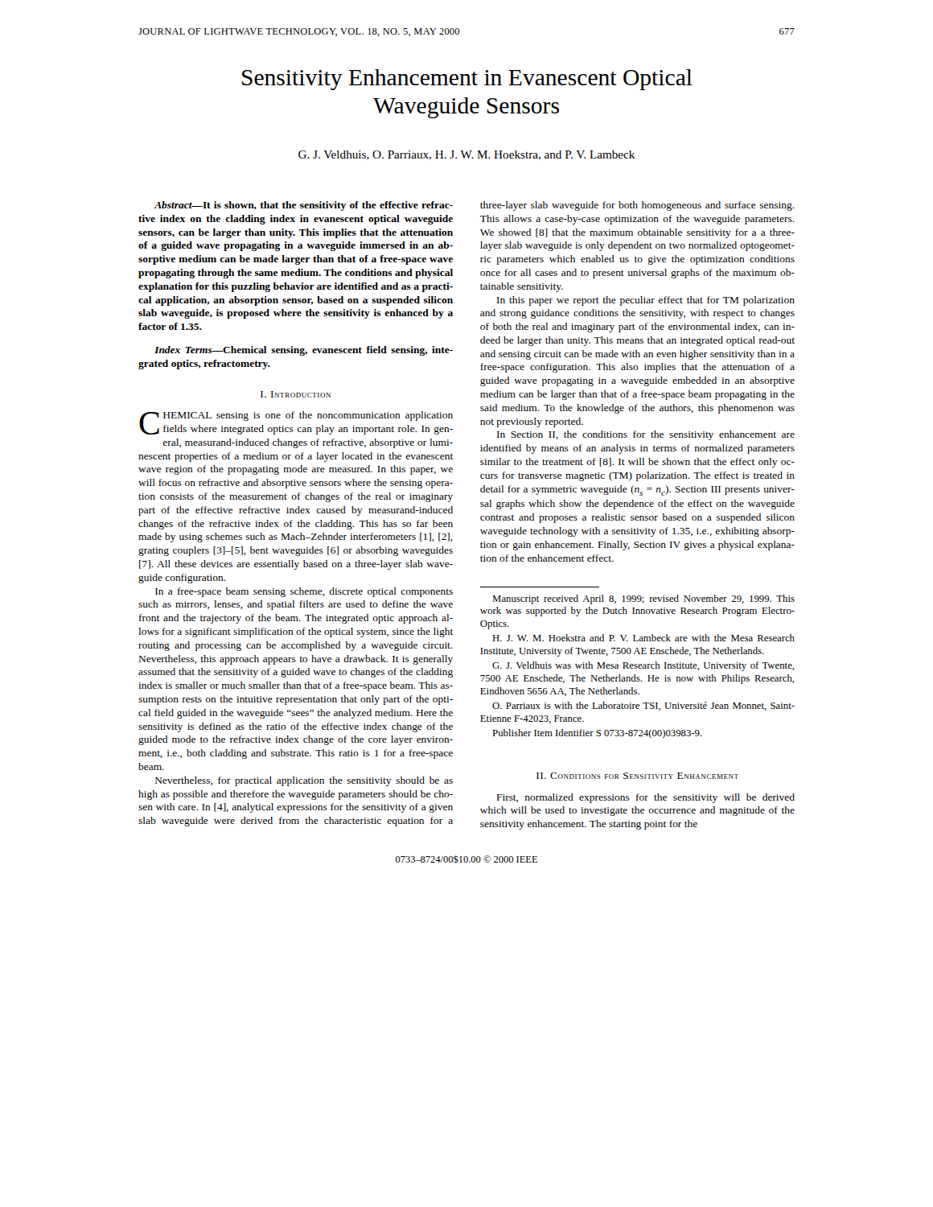JOURNAL OF LIGHTWAVE TECHNOLOGY, VOL. 18, NO. 5, MAY 2000 677
Sensitivity Enhancement in Evanescent Optical
Waveguide Sensors
G. J. Veldhuis, O. Parriaux, H. J. W. M. Hoekstra, and P. V. Lambeck
Abstract—It is shown, that the sensitivity of the effective refractive index on the cladding index in evanescent optical waveguide sensors, can be larger than unity. This implies that the attenuation of a guided wave propagating in a waveguide immersed in an absorptive medium can be made larger than that of a free-space wave propagating through the same medium. The conditions and physical explanation for this puzzling behavior are identified and as a practical application, an absorption sensor, based on a suspended silicon slab waveguide, is proposed where the sensitivity is enhanced by a factor of 1.35.
Index Terms—Chemical sensing, evanescent field sensing, integrated optics, refractometry.
I. Introduction
CHEMICAL sensing is one of the noncommunication application fields where integrated optics can play an important role. In general, measurand-induced changes of refractive, absorptive or luminescent properties of a medium or of a layer located in the evanescent wave region of the propagating mode are measured. In this paper, we will focus on refractive and absorptive sensors where the sensing operation consists of the measurement of changes of the real or imaginary part of the effective refractive index caused by measurand-induced changes of the refractive index of the cladding. This has so far been made by using schemes such as Mach–Zehnder interferometers [1], [2], grating couplers [3]–[5], bent waveguides [6] or absorbing waveguides [7]. All these devices are essentially based on a three-layer slab waveguide configuration.
In a free-space beam sensing scheme, discrete optical components such as mirrors, lenses, and spatial filters are used to define the wave front and the trajectory of the beam. The integrated optic approach allows for a significant simplification of the optical system, since the light routing and processing can be accomplished by a waveguide circuit. Nevertheless, this approach appears to have a drawback. It is generally assumed that the sensitivity of a guided wave to changes of the cladding index is smaller or much smaller than that of a free-space beam. This assumption rests on the intuitive representation that only part of the optical field guided in the waveguide “sees” the analyzed medium. Here the sensitivity is defined as the ratio of the effective index change of the guided mode to the refractive index change of the core layer environment, i.e., both cladding and substrate. This ratio is 1 for a free-space beam.
Nevertheless, for practical application the sensitivity should be as high as possible and therefore the waveguide parameters should be chosen with care. In [4], analytical expressions for the sensitivity of a given slab waveguide were derived from the characteristic equation for a three-layer slab waveguide for both homogeneous and surface sensing. This allows a case-by-case optimization of the waveguide parameters. We showed [8] that the maximum obtainable sensitivity for a a three-layer slab waveguide is only dependent on two normalized optogeometric parameters which enabled us to give the optimization conditions once for all cases and to present universal graphs of the maximum obtainable sensitivity.
In this paper we report the peculiar effect that for TM polarization and strong guidance conditions the sensitivity, with respect to changes of both the real and imaginary part of the environmental index, can indeed be larger than unity. This means that an integrated optical read-out and sensing circuit can be made with an even higher sensitivity than in a free-space configuration. This also implies that the attenuation of a guided wave propagating in a waveguide embedded in an absorptive medium can be larger than that of a free-space beam propagating in the said medium. To the knowledge of the authors, this phenomenon was not previously reported.
In Section II, the conditions for the sensitivity enhancement are identified by means of an analysis in terms of normalized parameters similar to the treatment of [8]. It will be shown that the effect only occurs for transverse magnetic (TM) polarization. The effect is treated in detail for a symmetric waveguide (ns = nc). Section III presents universal graphs which show the dependence of the effect on the waveguide contrast and proposes a realistic sensor based on a suspended silicon waveguide technology with a sensitivity of 1.35, i.e., exhibiting absorption or gain enhancement. Finally, Section IV gives a physical explanation of the enhancement effect.
Manuscript received April 8, 1999; revised November 29, 1999. This work was supported by the Dutch Innovative Research Program Electro-Optics.
H. J. W. M. Hoekstra and P. V. Lambeck are with the Mesa Research Institute, University of Twente, 7500 AE Enschede, The Netherlands.
G. J. Veldhuis was with Mesa Research Institute, University of Twente, 7500 AE Enschede, The Netherlands. He is now with Philips Research, Eindhoven 5656 AA, The Netherlands.
O. Parriaux is with the Laboratoire TSI, Université Jean Monnet, Saint-Etienne F-42023, France.
Publisher Item Identifier S 0733-8724(00)03983-9.
II. Conditions for Sensitivity Enhancement
First, normalized expressions for the sensitivity will be derived which will be used to investigate the occurrence and magnitude of the sensitivity enhancement. The starting point for the
0733–8724/00$10.00 © 2000 IEEE